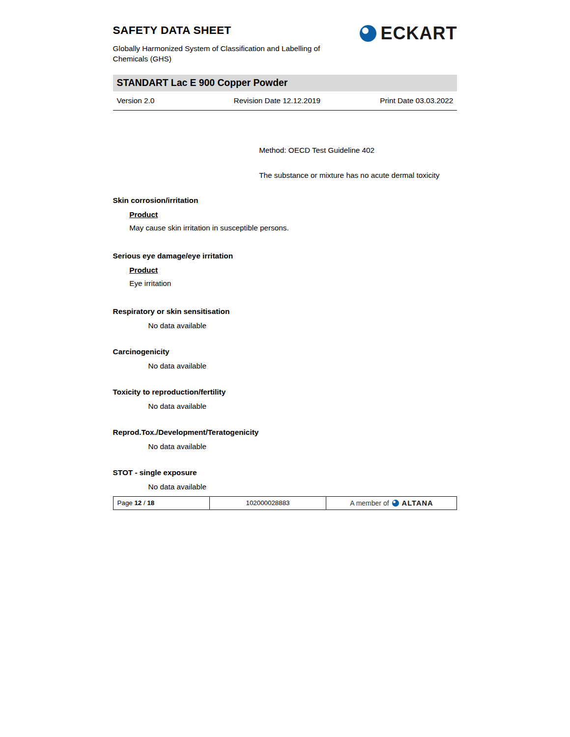SAFETY DATA SHEET
Globally Harmonized System of Classification and Labelling of Chemicals (GHS)
ECKART
STANDART Lac E 900 Copper Powder
Version 2.0
Revision Date 12.12.2019
Print Date 03.03.2022
Method: OECD Test Guideline 402
The substance or mixture has no acute dermal toxicity
Skin corrosion/irritation
Product
May cause skin irritation in susceptible persons.
Serious eye damage/eye irritation
Product
Eye irritation
Respiratory or skin sensitisation
No data available
Carcinogenicity
No data available
Toxicity to reproduction/fertility
No data available
Reprod.Tox./Development/Teratogenicity
No data available
STOT - single exposure
No data available
| Page 12 / 18 | 102000028883 | A member of ALTANA |